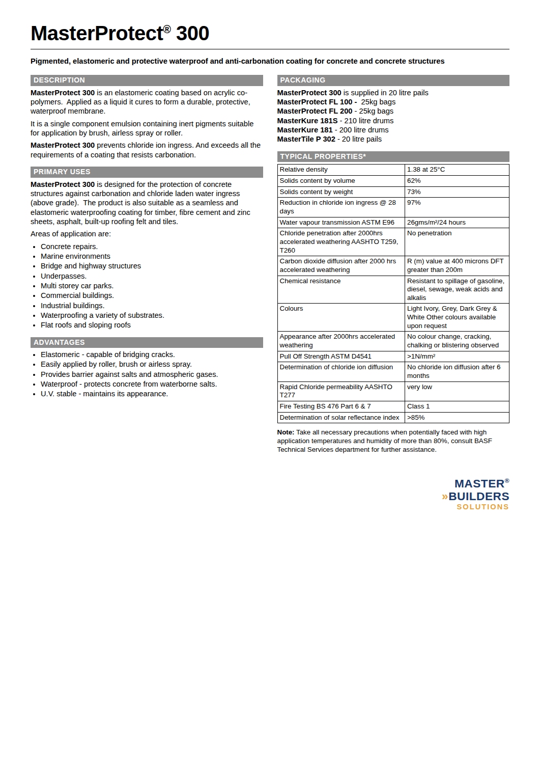MasterProtect® 300
Pigmented, elastomeric and protective waterproof and anti-carbonation coating for concrete and concrete structures
DESCRIPTION
MasterProtect 300 is an elastomeric coating based on acrylic co-polymers. Applied as a liquid it cures to form a durable, protective, waterproof membrane.
It is a single component emulsion containing inert pigments suitable for application by brush, airless spray or roller.
MasterProtect 300 prevents chloride ion ingress. And exceeds all the requirements of a coating that resists carbonation.
PRIMARY USES
MasterProtect 300 is designed for the protection of concrete structures against carbonation and chloride laden water ingress (above grade). The product is also suitable as a seamless and elastomeric waterproofing coating for timber, fibre cement and zinc sheets, asphalt, built-up roofing felt and tiles.
Areas of application are:
Concrete repairs.
Marine environments
Bridge and highway structures
Underpasses.
Multi storey car parks.
Commercial buildings.
Industrial buildings.
Waterproofing a variety of substrates.
Flat roofs and sloping roofs
ADVANTAGES
Elastomeric - capable of bridging cracks.
Easily applied by roller, brush or airless spray.
Provides barrier against salts and atmospheric gases.
Waterproof - protects concrete from waterborne salts.
U.V. stable - maintains its appearance.
PACKAGING
MasterProtect 300 is supplied in 20 litre pails
MasterProtect FL 100 - 25kg bags
MasterProtect FL 200 - 25kg bags
MasterKure 181S - 210 litre drums
MasterKure 181 - 200 litre drums
MasterTile P 302 - 20 litre pails
TYPICAL PROPERTIES*
| Relative density | 1.38 at 25°C |
| Solids content by volume | 62% |
| Solids content by weight | 73% |
| Reduction in chloride ion ingress @ 28 days | 97% |
| Water vapour transmission ASTM E96 | 26gms/m²/24 hours |
| Chloride penetration after 2000hrs accelerated weathering AASHTO T259, T260 | No penetration |
| Carbon dioxide diffusion after 2000 hrs accelerated weathering | R (m) value at 400 microns DFT greater than 200m |
| Chemical resistance | Resistant to spillage of gasoline, diesel, sewage, weak acids and alkalis |
| Colours | Light Ivory, Grey, Dark Grey & White Other colours available upon request |
| Appearance after 2000hrs accelerated weathering | No colour change, cracking, chalking or blistering observed |
| Pull Off Strength ASTM D4541 | >1N/mm² |
| Determination of chloride ion diffusion | No chloride ion diffusion after 6 months |
| Rapid Chloride permeability AASHTO T277 | very low |
| Fire Testing BS 476 Part 6 & 7 | Class 1 |
| Determination of solar reflectance index | >85% |
Note: Take all necessary precautions when potentially faced with high application temperatures and humidity of more than 80%, consult BASF Technical Services department for further assistance.
MASTER®
»BUILDERS
SOLUTIONS